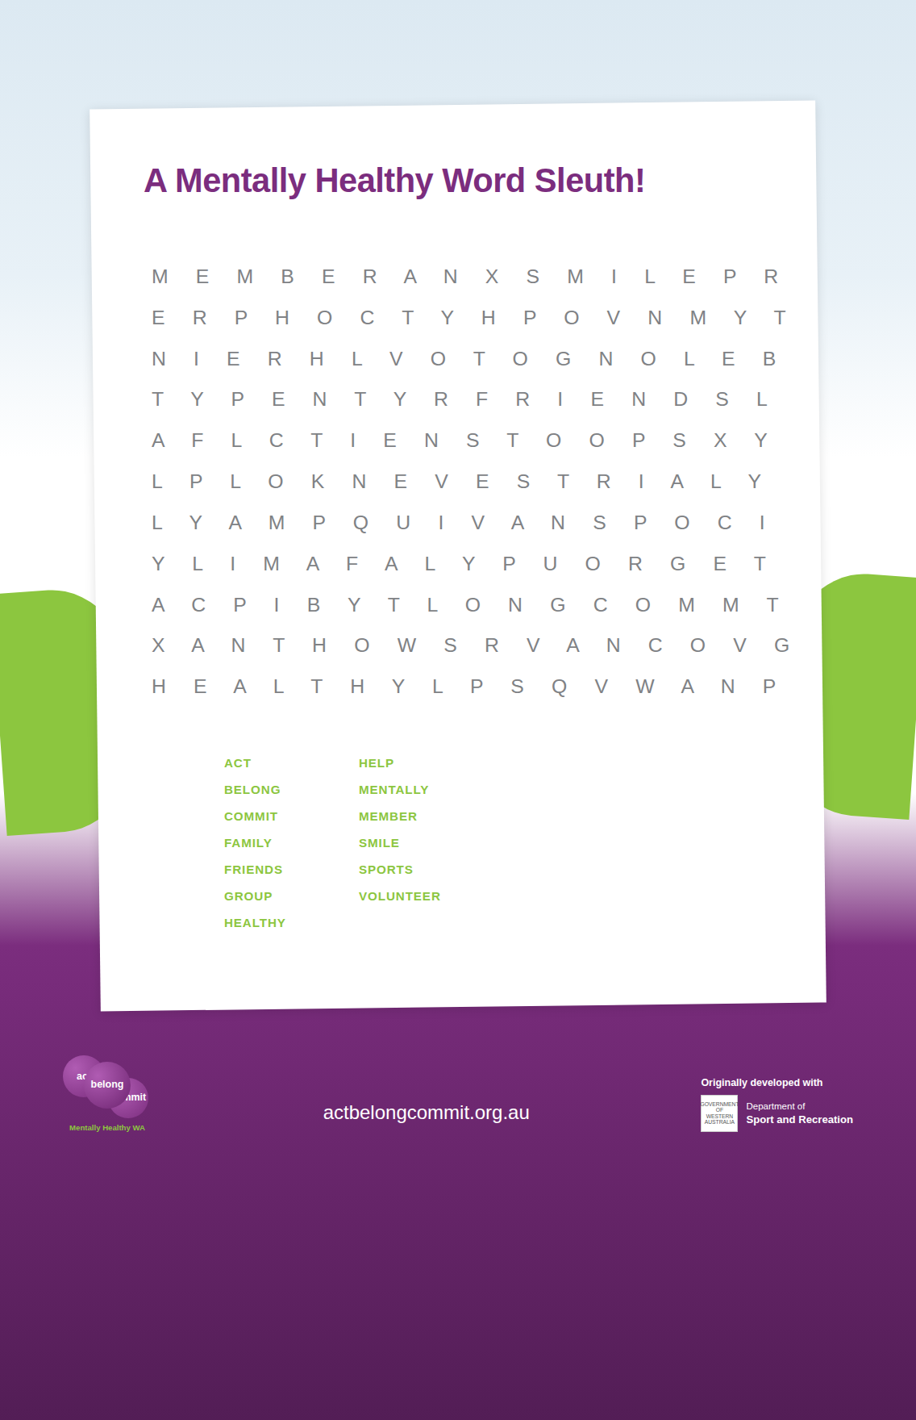A Mentally Healthy Word Sleuth!
M E M B E R A N X S M I L E P R
E R P H O C T Y H P O V N M Y T
N I E R H L V O T O G N O L E B
T Y P E N T Y R F R I E N D S L
A F L C T I E N S T O O P S X Y
L P L O K N E V E S T R I A L Y
L Y A M P Q U I V A N S P O C I
Y L I M A F A L Y P U O R G E T
A C P I B Y T L O N G C O M M T
X A N T H O W S R V A N C O V G
H E A L T H Y L P S Q V W A N P
ACT
BELONG
COMMIT
FAMILY
FRIENDS
GROUP
HEALTHY
HELP
MENTALLY
MEMBER
SMILE
SPORTS
VOLUNTEER
act belong commit
Mentally Healthy WA
actbelongcommit.org.au
Originally developed with
GOVERNMENT OF
WESTERN AUSTRALIA
Department of
Sport and Recreation